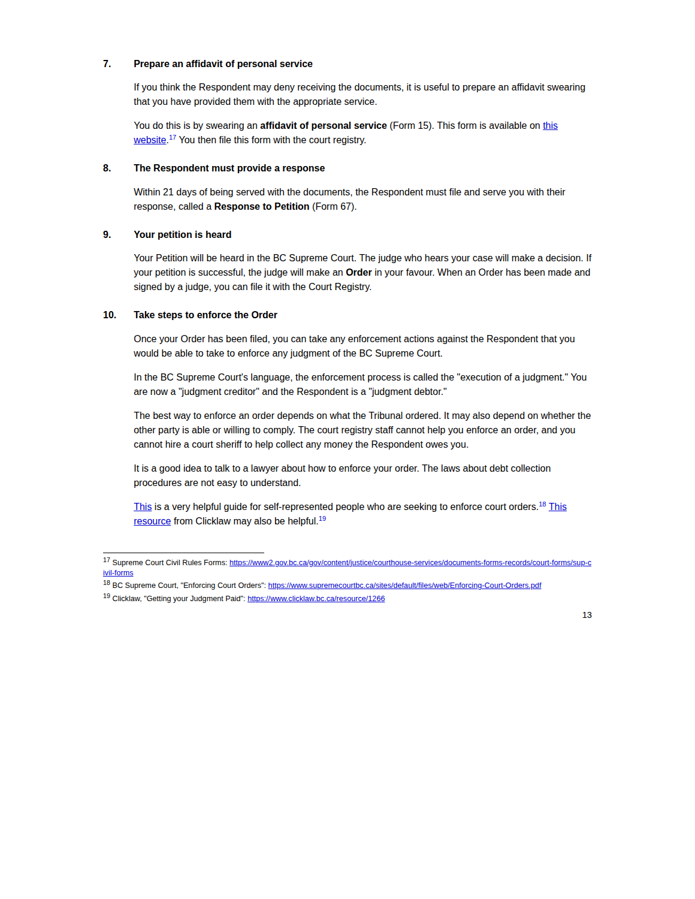Prepare an affidavit of personal service
If you think the Respondent may deny receiving the documents, it is useful to prepare an affidavit swearing that you have provided them with the appropriate service.
You do this is by swearing an affidavit of personal service (Form 15). This form is available on this website.17 You then file this form with the court registry.
The Respondent must provide a response
Within 21 days of being served with the documents, the Respondent must file and serve you with their response, called a Response to Petition (Form 67).
Your petition is heard
Your Petition will be heard in the BC Supreme Court. The judge who hears your case will make a decision. If your petition is successful, the judge will make an Order in your favour. When an Order has been made and signed by a judge, you can file it with the Court Registry.
Take steps to enforce the Order
Once your Order has been filed, you can take any enforcement actions against the Respondent that you would be able to take to enforce any judgment of the BC Supreme Court.
In the BC Supreme Court's language, the enforcement process is called the "execution of a judgment." You are now a "judgment creditor" and the Respondent is a "judgment debtor."
The best way to enforce an order depends on what the Tribunal ordered. It may also depend on whether the other party is able or willing to comply. The court registry staff cannot help you enforce an order, and you cannot hire a court sheriff to help collect any money the Respondent owes you.
It is a good idea to talk to a lawyer about how to enforce your order. The laws about debt collection procedures are not easy to understand.
This is a very helpful guide for self-represented people who are seeking to enforce court orders.18 This resource from Clicklaw may also be helpful.19
17 Supreme Court Civil Rules Forms: https://www2.gov.bc.ca/gov/content/justice/courthouse-services/documents-forms-records/court-forms/sup-civil-forms
18 BC Supreme Court, "Enforcing Court Orders": https://www.supremecourtbc.ca/sites/default/files/web/Enforcing-Court-Orders.pdf
19 Clicklaw, "Getting your Judgment Paid": https://www.clicklaw.bc.ca/resource/1266
13